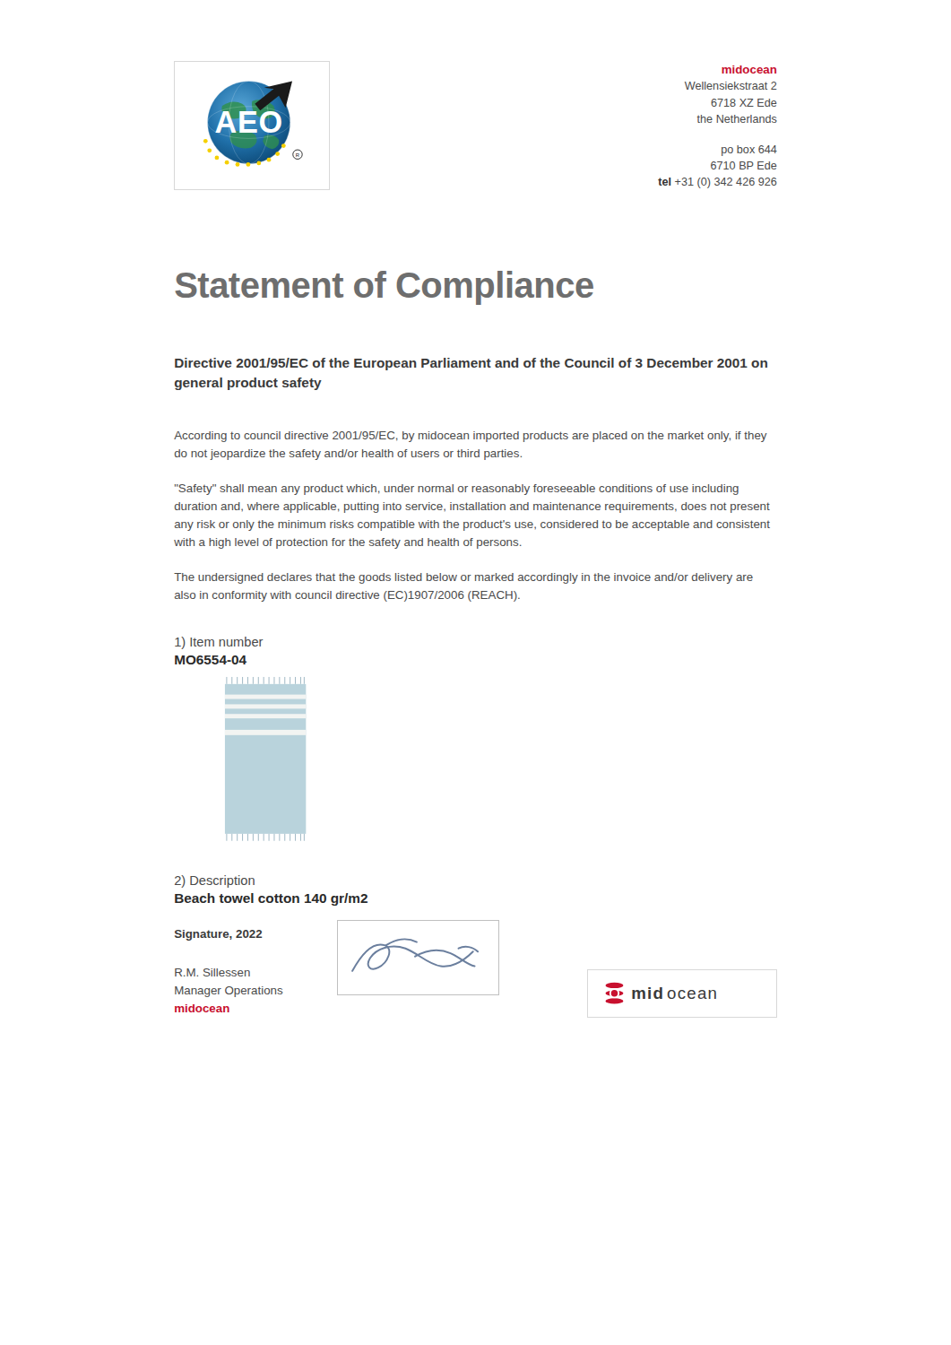AEO R
midocean
Wellensiekstraat 2
6718 XZ Ede
the Netherlands
po box 644
6710 BP Ede
tel +31 (0) 342 426 926
Statement of Compliance
Directive 2001/95/EC of the European Parliament and of the Council of 3 December 2001 on general product safety
According to council directive 2001/95/EC, by midocean imported products are placed on the market only, if they do not jeopardize the safety and/or health of users or third parties.
"Safety" shall mean any product which, under normal or reasonably foreseeable conditions of use including duration and, where applicable, putting into service, installation and maintenance requirements, does not present any risk or only the minimum risks compatible with the product's use, considered to be acceptable and consistent with a high level of protection for the safety and health of persons.
The undersigned declares that the goods listed below or marked accordingly in the invoice and/or delivery are also in conformity with council directive (EC)1907/2006 (REACH).
1) Item number
MO6554-04
2) Description
Beach towel cotton 140 gr/m2
Signature, 2022
R.M. Sillessen
Manager Operations
midocean
mid ocean